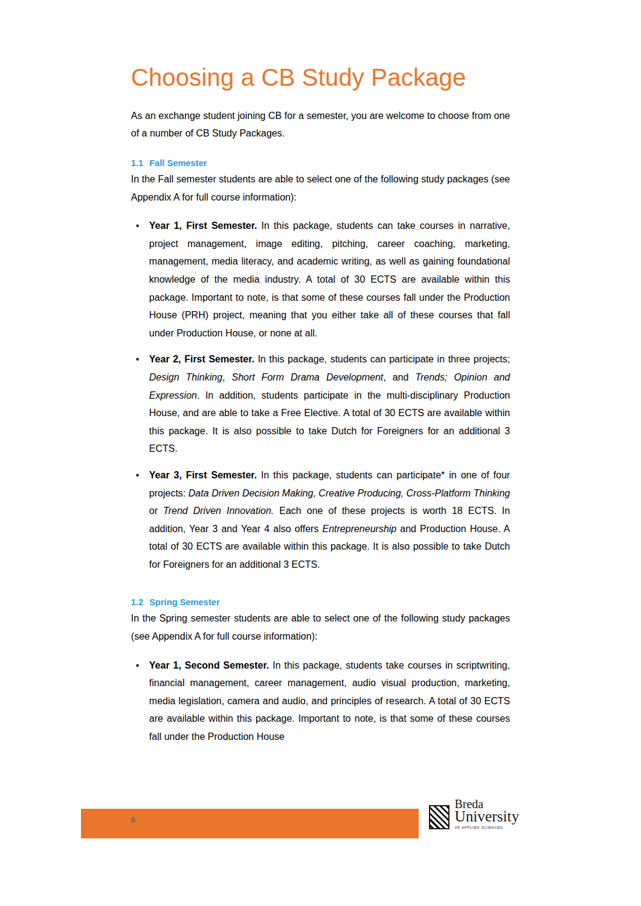Choosing a CB Study Package
As an exchange student joining CB for a semester, you are welcome to choose from one of a number of CB Study Packages.
1.1 Fall Semester
In the Fall semester students are able to select one of the following study packages (see Appendix A for full course information):
Year 1, First Semester. In this package, students can take courses in narrative, project management, image editing, pitching, career coaching, marketing, management, media literacy, and academic writing, as well as gaining foundational knowledge of the media industry. A total of 30 ECTS are available within this package. Important to note, is that some of these courses fall under the Production House (PRH) project, meaning that you either take all of these courses that fall under Production House, or none at all.
Year 2, First Semester. In this package, students can participate in three projects; Design Thinking, Short Form Drama Development, and Trends; Opinion and Expression. In addition, students participate in the multi-disciplinary Production House, and are able to take a Free Elective. A total of 30 ECTS are available within this package. It is also possible to take Dutch for Foreigners for an additional 3 ECTS.
Year 3, First Semester. In this package, students can participate* in one of four projects: Data Driven Decision Making, Creative Producing, Cross-Platform Thinking or Trend Driven Innovation. Each one of these projects is worth 18 ECTS. In addition, Year 3 and Year 4 also offers Entrepreneurship and Production House. A total of 30 ECTS are available within this package. It is also possible to take Dutch for Foreigners for an additional 3 ECTS.
1.2 Spring Semester
In the Spring semester students are able to select one of the following study packages (see Appendix A for full course information):
Year 1, Second Semester. In this package, students take courses in scriptwriting, financial management, career management, audio visual production, marketing, media legislation, camera and audio, and principles of research. A total of 30 ECTS are available within this package. Important to note, is that some of these courses fall under the Production House
6
Breda University OF APPLIED SCIENCES